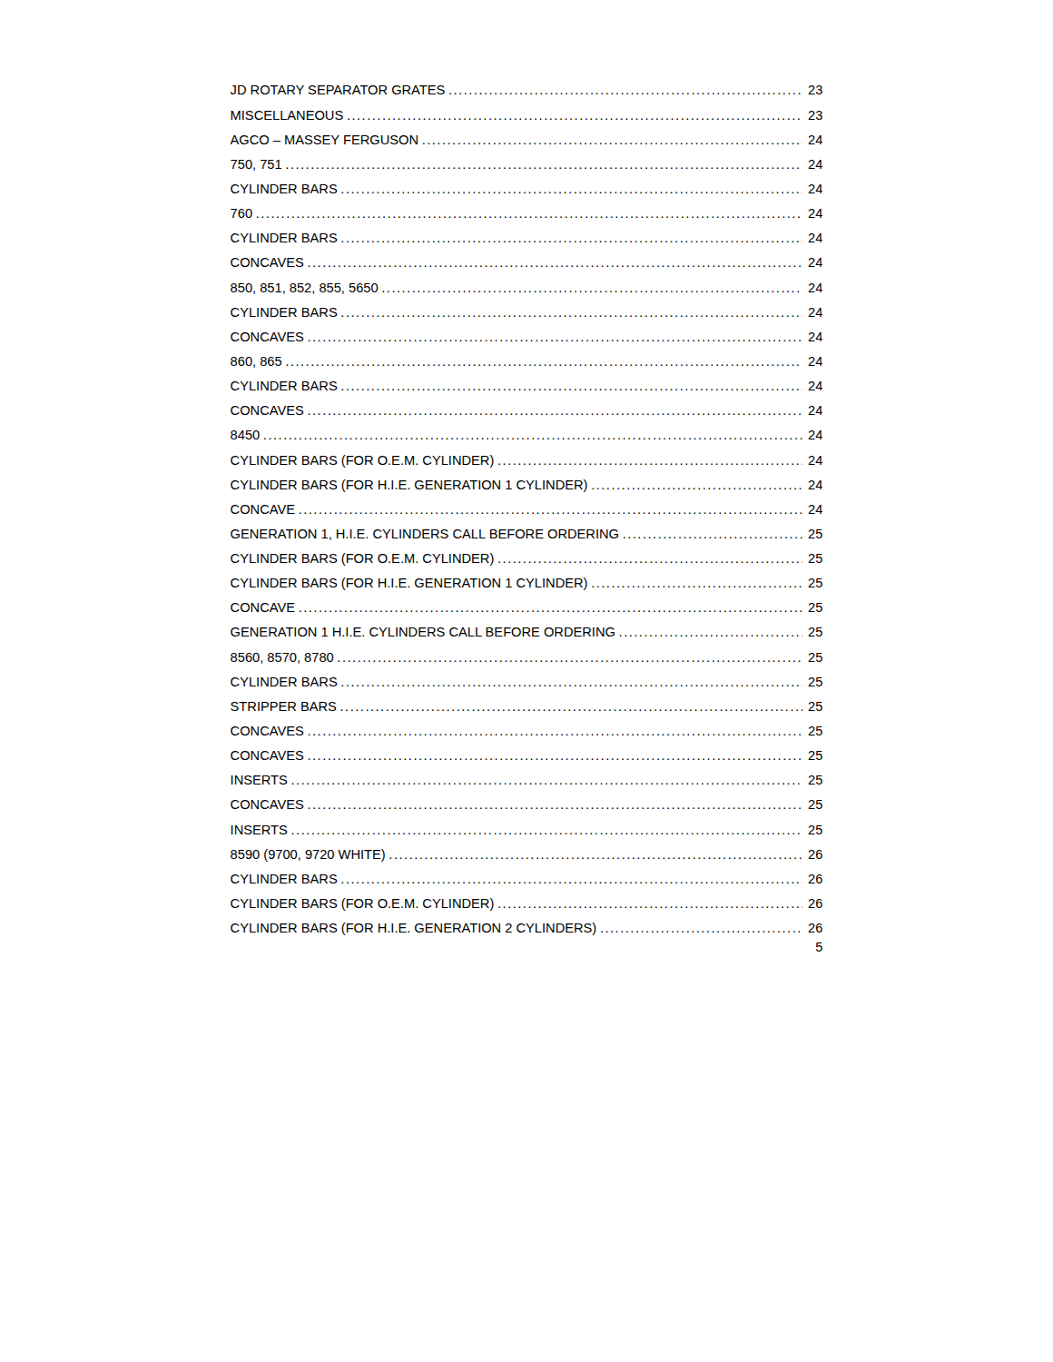JD ROTARY SEPARATOR GRATES.................................................................................................................. 23
MISCELLANEOUS................................................................................................................................. 23
AGCO – MASSEY FERGUSON................................................................................................................. 24
750, 751............................................................................................................................................. 24
CYLINDER BARS................................................................................................................................... 24
760....................................................................................................................................................... 24
CYLINDER BARS................................................................................................................................... 24
CONCAVES.......................................................................................................................................... 24
850, 851, 852, 855, 5650......................................................................................................................... 24
CYLINDER BARS................................................................................................................................... 24
CONCAVES.......................................................................................................................................... 24
860, 865............................................................................................................................................. 24
CYLINDER BARS................................................................................................................................... 24
CONCAVES.......................................................................................................................................... 24
8450.................................................................................................................................................... 24
CYLINDER BARS (FOR O.E.M. CYLINDER)............................................................................................... 24
CYLINDER BARS (FOR H.I.E. GENERATION 1 CYLINDER)......................................................................... 24
CONCAVE............................................................................................................................................ 24
GENERATION 1, H.I.E. CYLINDERS CALL BEFORE ORDERING.................................................................... 25
CYLINDER BARS (FOR O.E.M. CYLINDER)............................................................................................... 25
CYLINDER BARS (FOR H.I.E. GENERATION 1 CYLINDER)......................................................................... 25
CONCAVE............................................................................................................................................ 25
GENERATION 1 H.I.E. CYLINDERS CALL BEFORE ORDERING..................................................................... 25
8560, 8570, 8780............................................................................................................................. 25
CYLINDER BARS................................................................................................................................... 25
STRIPPER BARS..................................................................................................................................... 25
CONCAVES.......................................................................................................................................... 25
CONCAVES.......................................................................................................................................... 25
INSERTS.............................................................................................................................................. 25
CONCAVES.......................................................................................................................................... 25
INSERTS.............................................................................................................................................. 25
8590 (9700, 9720 WHITE)....................................................................................................................... 26
CYLINDER BARS................................................................................................................................... 26
CYLINDER BARS (FOR O.E.M. CYLINDER)............................................................................................... 26
CYLINDER BARS (FOR H.I.E. GENERATION 2 CYLINDERS)....................................................................... 26
5